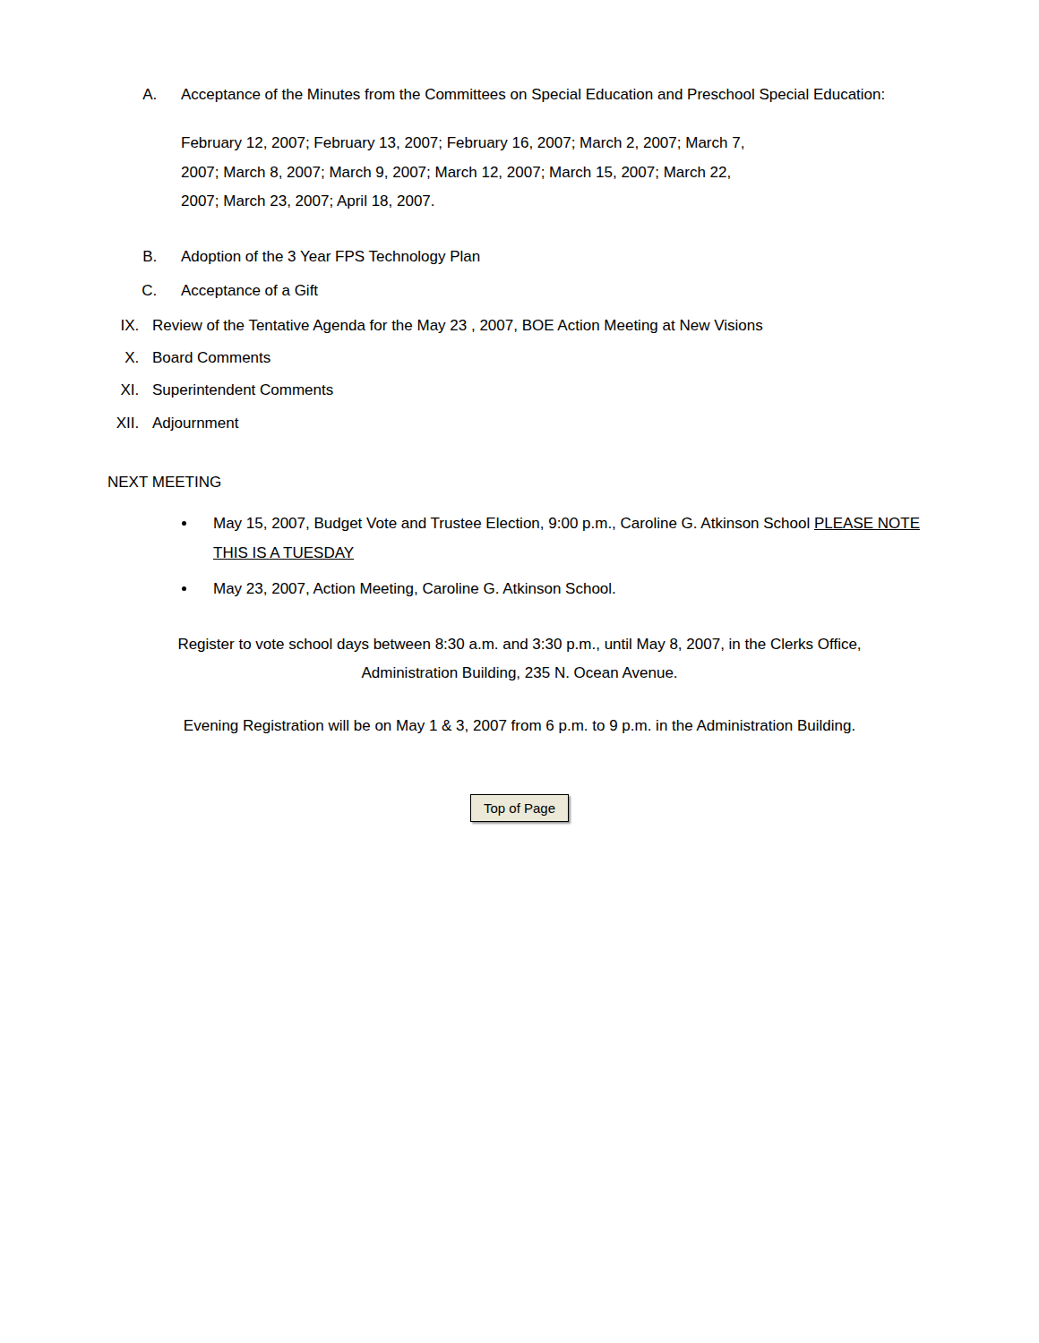Acceptance of the Minutes from the Committees on Special Education and Preschool Special Education:
February 12, 2007; February 13, 2007; February 16, 2007; March 2, 2007; March 7, 2007; March 8, 2007; March 9, 2007; March 12, 2007; March 15, 2007; March 22, 2007; March 23, 2007; April 18, 2007.
Adoption of the 3 Year FPS Technology Plan
Acceptance of a Gift
Review of the Tentative Agenda for the May 23 , 2007, BOE Action Meeting at New Visions
Board Comments
Superintendent Comments
Adjournment
NEXT MEETING
May 15, 2007, Budget Vote and Trustee Election, 9:00 p.m., Caroline G. Atkinson School PLEASE NOTE THIS IS A TUESDAY
May 23, 2007, Action Meeting, Caroline G. Atkinson School.
Register to vote school days between 8:30 a.m. and 3:30 p.m., until May 8, 2007, in the Clerks Office, Administration Building, 235 N. Ocean Avenue.
Evening Registration will be on May 1 & 3, 2007 from 6 p.m. to 9 p.m. in the Administration Building.
Top of Page